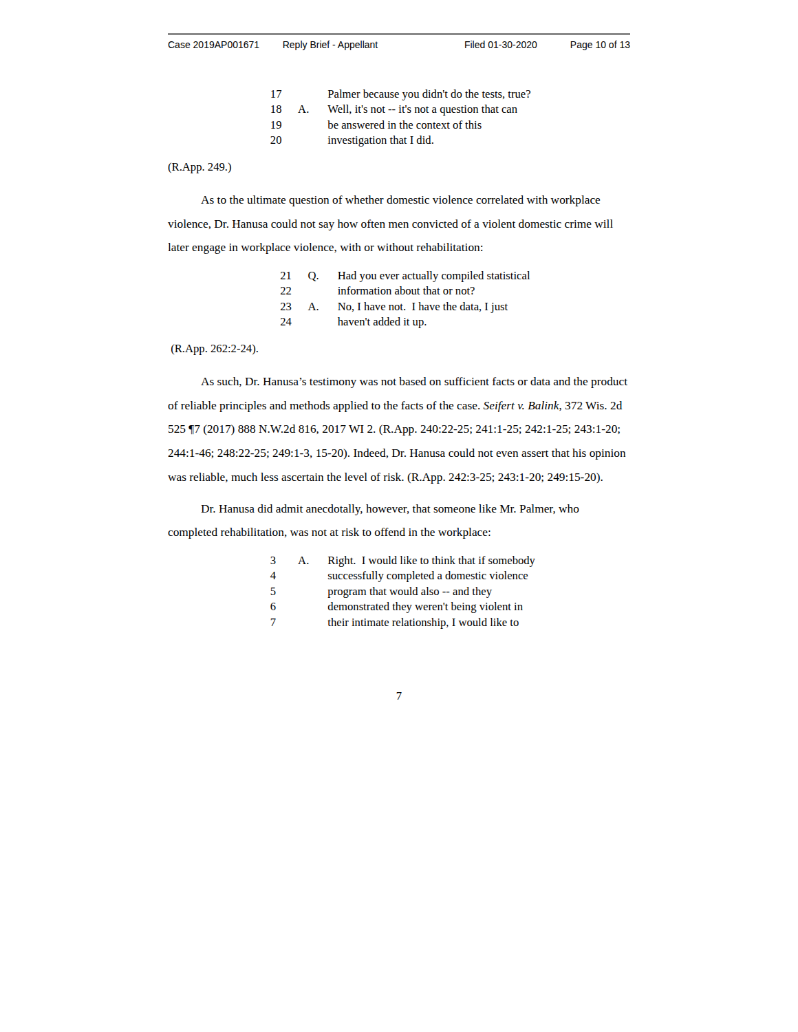Case 2019AP001671 Reply Brief - Appellant Filed 01-30-2020 Page 10 of 13
| 17 | | Palmer because you didn't do the tests, true? |
| 18 | A. | Well, it's not -- it's not a question that can |
| 19 | | be answered in the context of this |
| 20 | | investigation that I did. |
(R.App. 249.)
As to the ultimate question of whether domestic violence correlated with workplace violence, Dr. Hanusa could not say how often men convicted of a violent domestic crime will later engage in workplace violence, with or without rehabilitation:
| 21 | Q. | Had you ever actually compiled statistical |
| 22 | | information about that or not? |
| 23 | A. | No, I have not. I have the data, I just |
| 24 | | haven't added it up. |
(R.App. 262:2-24).
As such, Dr. Hanusa’s testimony was not based on sufficient facts or data and the product of reliable principles and methods applied to the facts of the case. Seifert v. Balink, 372 Wis. 2d 525 ¶7 (2017) 888 N.W.2d 816, 2017 WI 2. (R.App. 240:22-25; 241:1-25; 242:1-25; 243:1-20; 244:1-46; 248:22-25; 249:1-3, 15-20). Indeed, Dr. Hanusa could not even assert that his opinion was reliable, much less ascertain the level of risk. (R.App. 242:3-25; 243:1-20; 249:15-20).
Dr. Hanusa did admit anecdotally, however, that someone like Mr. Palmer, who completed rehabilitation, was not at risk to offend in the workplace:
| 3 | A. | Right. I would like to think that if somebody |
| 4 | | successfully completed a domestic violence |
| 5 | | program that would also -- and they |
| 6 | | demonstrated they weren't being violent in |
| 7 | | their intimate relationship, I would like to |
7